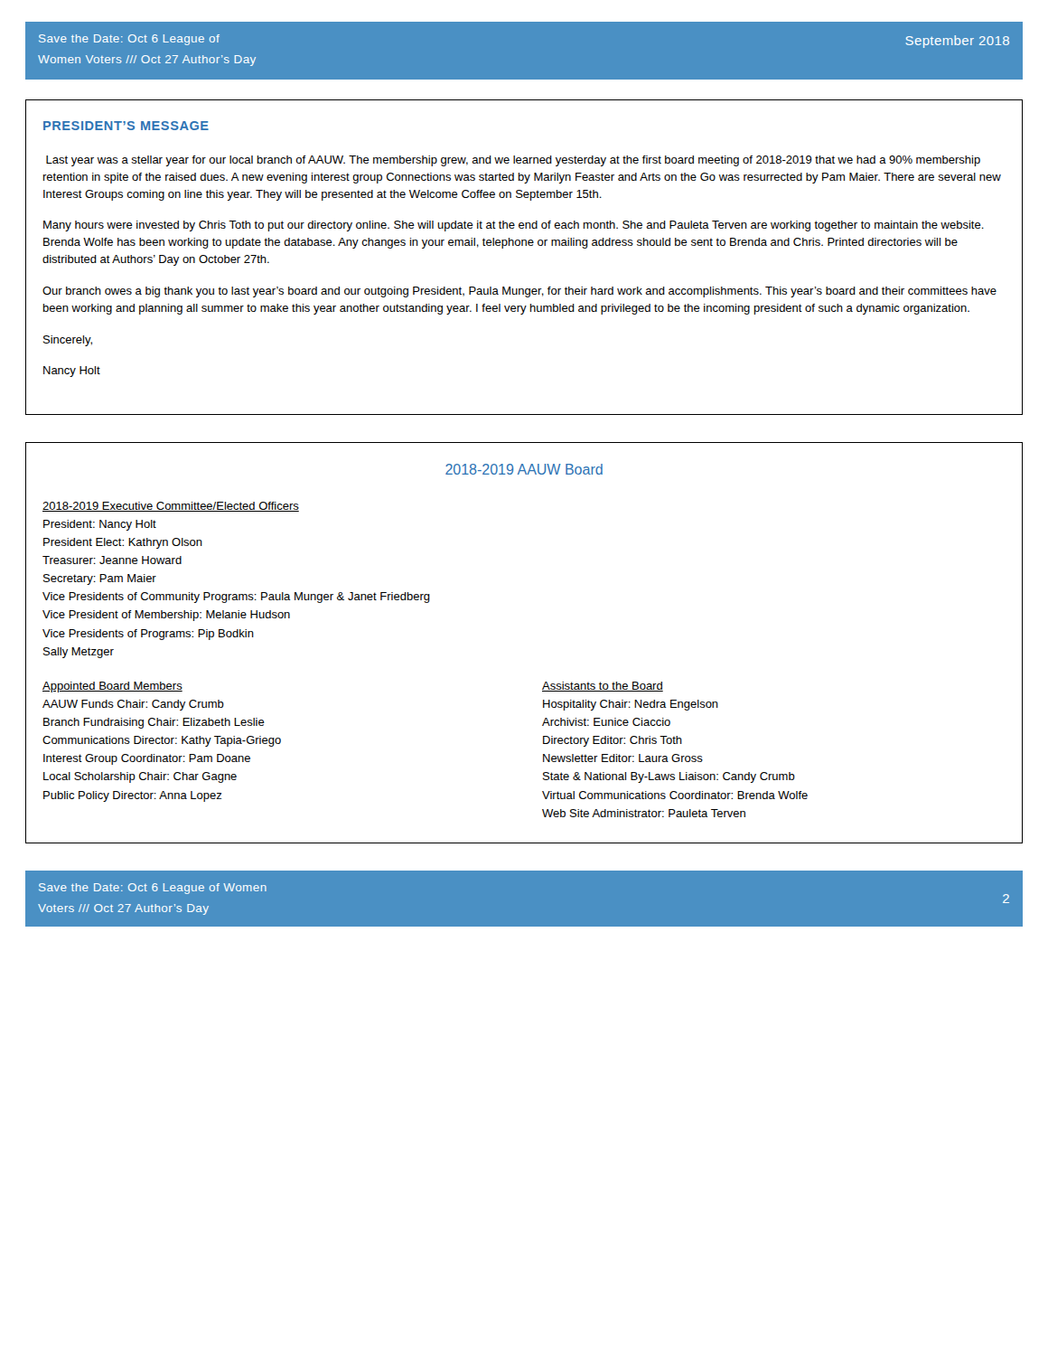Save the Date: Oct 6 League of
Women Voters /// Oct 27 Author’s Day
September 2018
PRESIDENT’S MESSAGE
Last year was a stellar year for our local branch of AAUW. The membership grew, and we learned yesterday at the first board meeting of 2018-2019 that we had a 90% membership retention in spite of the raised dues. A new evening interest group Connections was started by Marilyn Feaster and Arts on the Go was resurrected by Pam Maier. There are several new Interest Groups coming on line this year. They will be presented at the Welcome Coffee on September 15th.
Many hours were invested by Chris Toth to put our directory online. She will update it at the end of each month. She and Pauleta Terven are working together to maintain the website. Brenda Wolfe has been working to update the database. Any changes in your email, telephone or mailing address should be sent to Brenda and Chris. Printed directories will be distributed at Authors’ Day on October 27th.
Our branch owes a big thank you to last year’s board and our outgoing President, Paula Munger, for their hard work and accomplishments. This year’s board and their committees have been working and planning all summer to make this year another outstanding year. I feel very humbled and privileged to be the incoming president of such a dynamic organization.
Sincerely,
Nancy Holt
2018-2019 AAUW Board
2018-2019 Executive Committee/Elected Officers
President: Nancy Holt
President Elect: Kathryn Olson
Treasurer: Jeanne Howard
Secretary: Pam Maier
Vice Presidents of Community Programs: Paula Munger & Janet Friedberg
Vice President of Membership: Melanie Hudson
Vice Presidents of Programs: Pip Bodkin
Sally Metzger
Appointed Board Members
AAUW Funds Chair: Candy Crumb
Branch Fundraising Chair: Elizabeth Leslie
Communications Director: Kathy Tapia-Griego
Interest Group Coordinator: Pam Doane
Local Scholarship Chair: Char Gagne
Public Policy Director: Anna Lopez
Assistants to the Board
Hospitality Chair: Nedra Engelson
Archivist: Eunice Ciaccio
Directory Editor: Chris Toth
Newsletter Editor: Laura Gross
State & National By-Laws Liaison: Candy Crumb
Virtual Communications Coordinator: Brenda Wolfe
Web Site Administrator: Pauleta Terven
Save the Date: Oct 6 League of Women
Voters /// Oct 27 Author’s Day
2